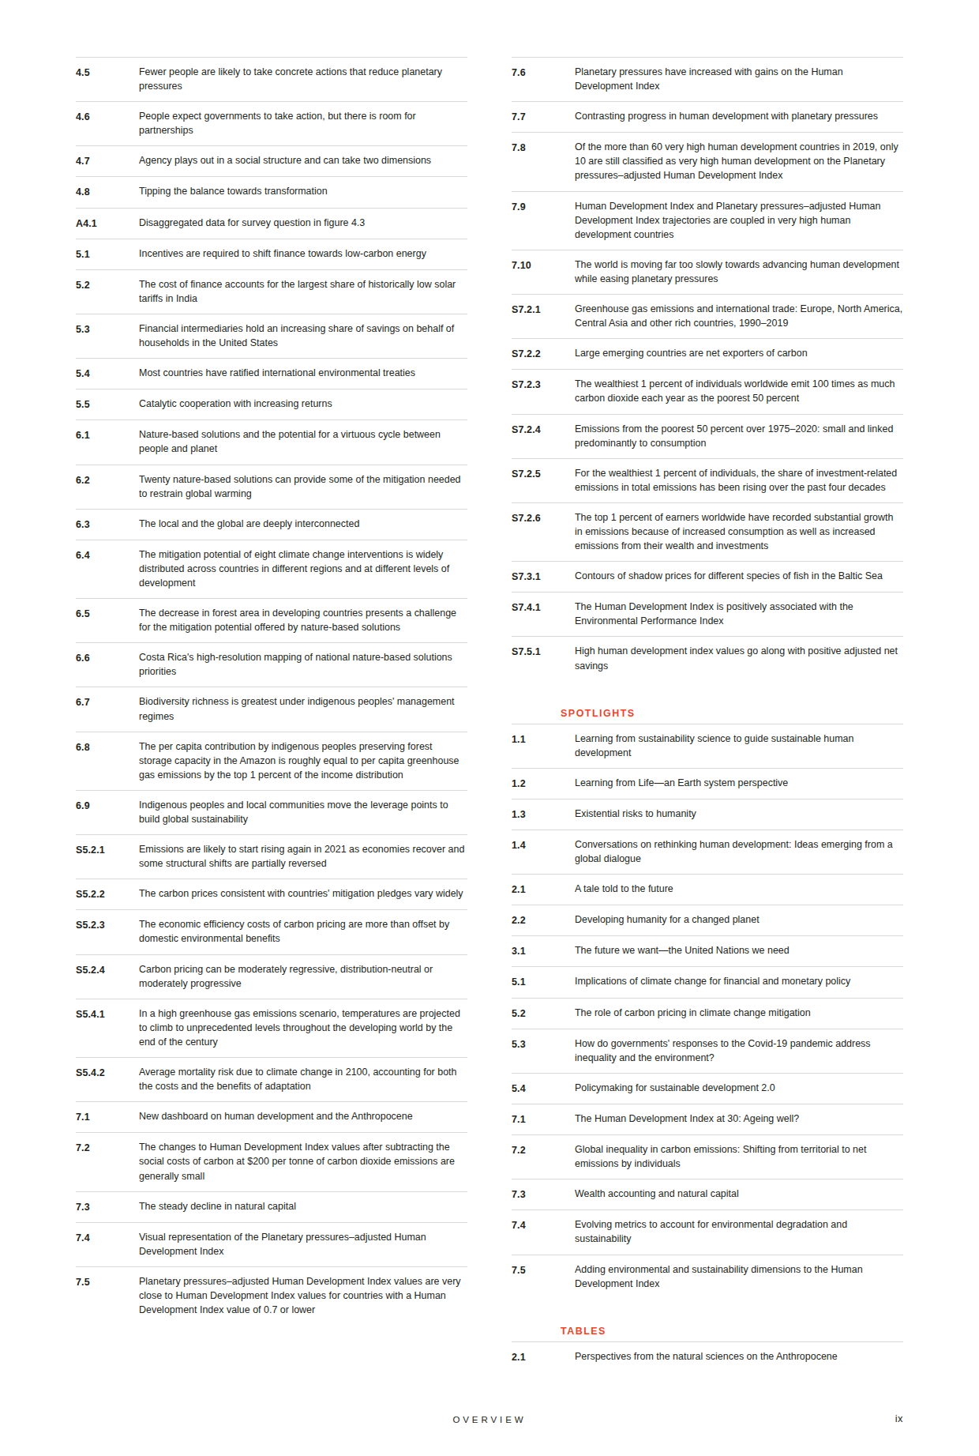4.5
Fewer people are likely to take concrete actions that reduce planetary pressures
4.6
People expect governments to take action, but there is room for partnerships
4.7
Agency plays out in a social structure and can take two dimensions
4.8
Tipping the balance towards transformation
A4.1
Disaggregated data for survey question in figure 4.3
5.1
Incentives are required to shift finance towards low-carbon energy
5.2
The cost of finance accounts for the largest share of historically low solar tariffs in India
5.3
Financial intermediaries hold an increasing share of savings on behalf of households in the United States
5.4
Most countries have ratified international environmental treaties
5.5
Catalytic cooperation with increasing returns
6.1
Nature-based solutions and the potential for a virtuous cycle between people and planet
6.2
Twenty nature-based solutions can provide some of the mitigation needed to restrain global warming
6.3
The local and the global are deeply interconnected
6.4
The mitigation potential of eight climate change interventions is widely distributed across countries in different regions and at different levels of development
6.5
The decrease in forest area in developing countries presents a challenge for the mitigation potential offered by nature-based solutions
6.6
Costa Rica's high-resolution mapping of national nature-based solutions priorities
6.7
Biodiversity richness is greatest under indigenous peoples' management regimes
6.8
The per capita contribution by indigenous peoples preserving forest storage capacity in the Amazon is roughly equal to per capita greenhouse gas emissions by the top 1 percent of the income distribution
6.9
Indigenous peoples and local communities move the leverage points to build global sustainability
S5.2.1
Emissions are likely to start rising again in 2021 as economies recover and some structural shifts are partially reversed
S5.2.2
The carbon prices consistent with countries' mitigation pledges vary widely
S5.2.3
The economic efficiency costs of carbon pricing are more than offset by domestic environmental benefits
S5.2.4
Carbon pricing can be moderately regressive, distribution-neutral or moderately progressive
S5.4.1
In a high greenhouse gas emissions scenario, temperatures are projected to climb to unprecedented levels throughout the developing world by the end of the century
S5.4.2
Average mortality risk due to climate change in 2100, accounting for both the costs and the benefits of adaptation
7.1
New dashboard on human development and the Anthropocene
7.2
The changes to Human Development Index values after subtracting the social costs of carbon at $200 per tonne of carbon dioxide emissions are generally small
7.3
The steady decline in natural capital
7.4
Visual representation of the Planetary pressures–adjusted Human Development Index
7.5
Planetary pressures–adjusted Human Development Index values are very close to Human Development Index values for countries with a Human Development Index value of 0.7 or lower
7.6
Planetary pressures have increased with gains on the Human Development Index
7.7
Contrasting progress in human development with planetary pressures
7.8
Of the more than 60 very high human development countries in 2019, only 10 are still classified as very high human development on the Planetary pressures–adjusted Human Development Index
7.9
Human Development Index and Planetary pressures–adjusted Human Development Index trajectories are coupled in very high human development countries
7.10
The world is moving far too slowly towards advancing human development while easing planetary pressures
S7.2.1
Greenhouse gas emissions and international trade: Europe, North America, Central Asia and other rich countries, 1990–2019
S7.2.2
Large emerging countries are net exporters of carbon
S7.2.3
The wealthiest 1 percent of individuals worldwide emit 100 times as much carbon dioxide each year as the poorest 50 percent
S7.2.4
Emissions from the poorest 50 percent over 1975–2020: small and linked predominantly to consumption
S7.2.5
For the wealthiest 1 percent of individuals, the share of investment-related emissions in total emissions has been rising over the past four decades
S7.2.6
The top 1 percent of earners worldwide have recorded substantial growth in emissions because of increased consumption as well as increased emissions from their wealth and investments
S7.3.1
Contours of shadow prices for different species of fish in the Baltic Sea
S7.4.1
The Human Development Index is positively associated with the Environmental Performance Index
S7.5.1
High human development index values go along with positive adjusted net savings
Spotlights
1.1
Learning from sustainability science to guide sustainable human development
1.2
Learning from Life—an Earth system perspective
1.3
Existential risks to humanity
1.4
Conversations on rethinking human development: Ideas emerging from a global dialogue
2.1
A tale told to the future
2.2
Developing humanity for a changed planet
3.1
The future we want—the United Nations we need
5.1
Implications of climate change for financial and monetary policy
5.2
The role of carbon pricing in climate change mitigation
5.3
How do governments' responses to the Covid-19 pandemic address inequality and the environment?
5.4
Policymaking for sustainable development 2.0
7.1
The Human Development Index at 30: Ageing well?
7.2
Global inequality in carbon emissions: Shifting from territorial to net emissions by individuals
7.3
Wealth accounting and natural capital
7.4
Evolving metrics to account for environmental degradation and sustainability
7.5
Adding environmental and sustainability dimensions to the Human Development Index
Tables
2.1
Perspectives from the natural sciences on the Anthropocene
Overview ix